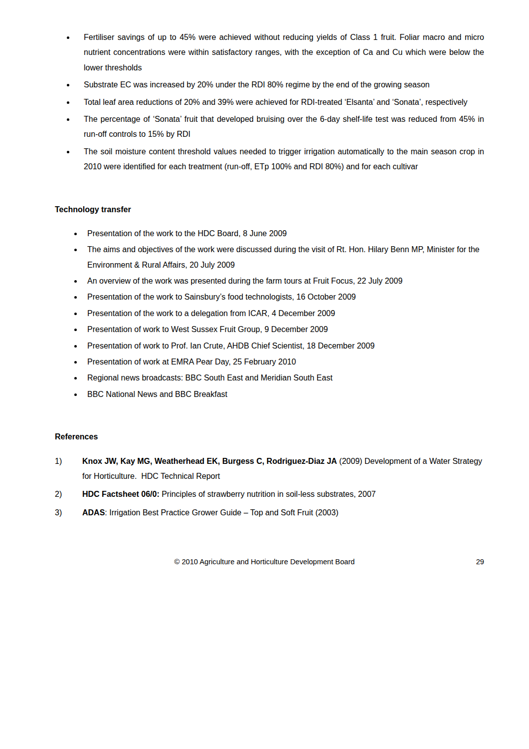Fertiliser savings of up to 45% were achieved without reducing yields of Class 1 fruit. Foliar macro and micro nutrient concentrations were within satisfactory ranges, with the exception of Ca and Cu which were below the lower thresholds
Substrate EC was increased by 20% under the RDI 80% regime by the end of the growing season
Total leaf area reductions of 20% and 39% were achieved for RDI-treated ‘Elsanta’ and ‘Sonata’, respectively
The percentage of ‘Sonata’ fruit that developed bruising over the 6-day shelf-life test was reduced from 45% in run-off controls to 15% by RDI
The soil moisture content threshold values needed to trigger irrigation automatically to the main season crop in 2010 were identified for each treatment (run-off, ETp 100% and RDI 80%) and for each cultivar
Technology transfer
Presentation of the work to the HDC Board, 8 June 2009
The aims and objectives of the work were discussed during the visit of Rt. Hon. Hilary Benn MP, Minister for the Environment & Rural Affairs, 20 July 2009
An overview of the work was presented during the farm tours at Fruit Focus, 22 July 2009
Presentation of the work to Sainsbury’s food technologists, 16 October 2009
Presentation of the work to a delegation from ICAR, 4 December 2009
Presentation of work to West Sussex Fruit Group, 9 December 2009
Presentation of work to Prof. Ian Crute, AHDB Chief Scientist, 18 December 2009
Presentation of work at EMRA Pear Day, 25 February 2010
Regional news broadcasts: BBC South East and Meridian South East
BBC National News and BBC Breakfast
References
Knox JW, Kay MG, Weatherhead EK, Burgess C, Rodriguez-Diaz JA (2009) Development of a Water Strategy for Horticulture. HDC Technical Report
HDC Factsheet 06/0: Principles of strawberry nutrition in soil-less substrates, 2007
ADAS: Irrigation Best Practice Grower Guide – Top and Soft Fruit (2003)
© 2010 Agriculture and Horticulture Development Board 29